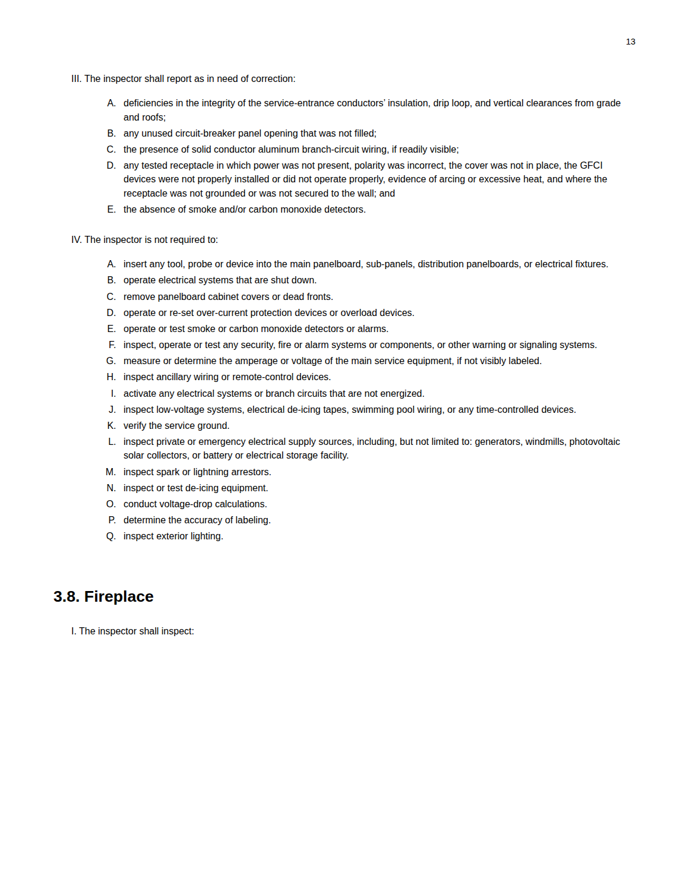13
III. The inspector shall report as in need of correction:
deficiencies in the integrity of the service-entrance conductors’ insulation, drip loop, and vertical clearances from grade and roofs;
any unused circuit-breaker panel opening that was not filled;
the presence of solid conductor aluminum branch-circuit wiring, if readily visible;
any tested receptacle in which power was not present, polarity was incorrect, the cover was not in place, the GFCI devices were not properly installed or did not operate properly, evidence of arcing or excessive heat, and where the receptacle was not grounded or was not secured to the wall; and
the absence of smoke and/or carbon monoxide detectors.
IV. The inspector is not required to:
insert any tool, probe or device into the main panelboard, sub-panels, distribution panelboards, or electrical fixtures.
operate electrical systems that are shut down.
remove panelboard cabinet covers or dead fronts.
operate or re-set over-current protection devices or overload devices.
operate or test smoke or carbon monoxide detectors or alarms.
inspect, operate or test any security, fire or alarm systems or components, or other warning or signaling systems.
measure or determine the amperage or voltage of the main service equipment, if not visibly labeled.
inspect ancillary wiring or remote-control devices.
activate any electrical systems or branch circuits that are not energized.
inspect low-voltage systems, electrical de-icing tapes, swimming pool wiring, or any time-controlled devices.
verify the service ground.
inspect private or emergency electrical supply sources, including, but not limited to: generators, windmills, photovoltaic solar collectors, or battery or electrical storage facility.
inspect spark or lightning arrestors.
inspect or test de-icing equipment.
conduct voltage-drop calculations.
determine the accuracy of labeling.
inspect exterior lighting.
3.8. Fireplace
I. The inspector shall inspect: